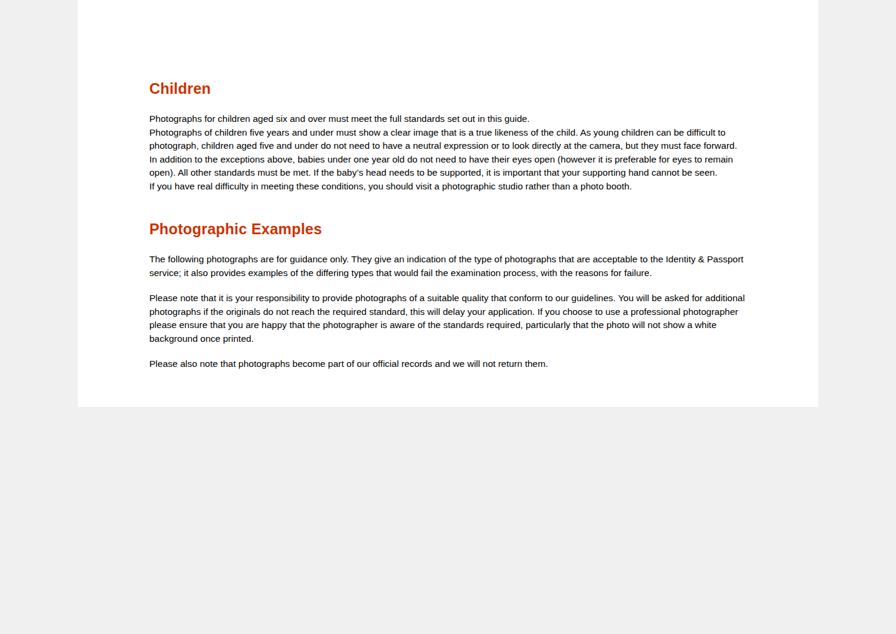Children
Photographs for children aged six and over must meet the full standards set out in this guide.
Photographs of children five years and under must show a clear image that is a true likeness of the child. As young children can be difficult to photograph, children aged five and under do not need to have a neutral expression or to look directly at the camera, but they must face forward.
In addition to the exceptions above, babies under one year old do not need to have their eyes open (however it is preferable for eyes to remain open). All other standards must be met. If the baby’s head needs to be supported, it is important that your supporting hand cannot be seen.
If you have real difficulty in meeting these conditions, you should visit a photographic studio rather than a photo booth.
Photographic Examples
The following photographs are for guidance only. They give an indication of the type of photographs that are acceptable to the Identity & Passport service; it also provides examples of the differing types that would fail the examination process, with the reasons for failure.
Please note that it is your responsibility to provide photographs of a suitable quality that conform to our guidelines. You will be asked for additional photographs if the originals do not reach the required standard, this will delay your application. If you choose to use a professional photographer please ensure that you are happy that the photographer is aware of the standards required, particularly that the photo will not show a white background once printed.
Please also note that photographs become part of our official records and we will not return them.